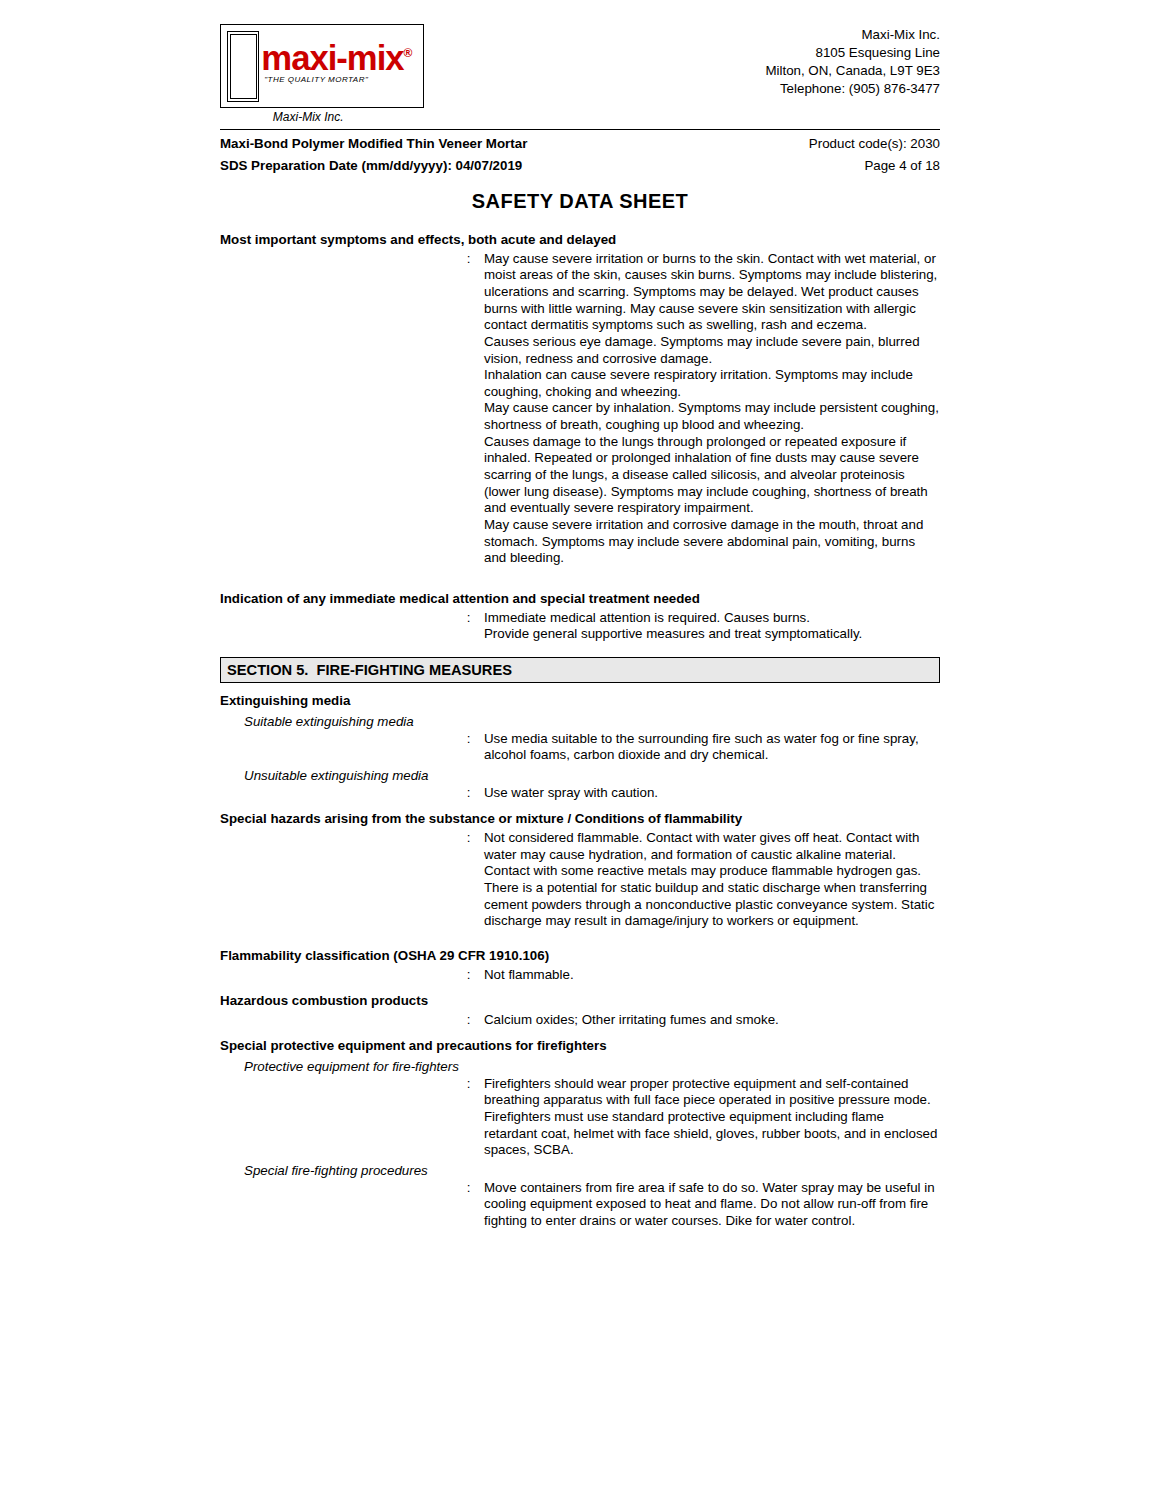maxi-mix®
"THE QUALITY MORTAR"
Maxi-Mix Inc.
Maxi-Mix Inc.
8105 Esquesing Line
Milton, ON, Canada, L9T 9E3
Telephone: (905) 876-3477
Maxi-Bond Polymer Modified Thin Veneer Mortar
Product code(s): 2030
SDS Preparation Date (mm/dd/yyyy): 04/07/2019
Page 4 of 18
SAFETY DATA SHEET
Most important symptoms and effects, both acute and delayed
:
May cause severe irritation or burns to the skin. Contact with wet material, or moist areas of the skin, causes skin burns. Symptoms may include blistering, ulcerations and scarring. Symptoms may be delayed. Wet product causes burns with little warning. May cause severe skin sensitization with allergic contact dermatitis symptoms such as swelling, rash and eczema.
Causes serious eye damage. Symptoms may include severe pain, blurred vision, redness and corrosive damage.
Inhalation can cause severe respiratory irritation. Symptoms may include coughing, choking and wheezing.
May cause cancer by inhalation. Symptoms may include persistent coughing, shortness of breath, coughing up blood and wheezing.
Causes damage to the lungs through prolonged or repeated exposure if inhaled. Repeated or prolonged inhalation of fine dusts may cause severe scarring of the lungs, a disease called silicosis, and alveolar proteinosis (lower lung disease). Symptoms may include coughing, shortness of breath and eventually severe respiratory impairment.
May cause severe irritation and corrosive damage in the mouth, throat and stomach. Symptoms may include severe abdominal pain, vomiting, burns and bleeding.
Indication of any immediate medical attention and special treatment needed
:
Immediate medical attention is required. Causes burns.
Provide general supportive measures and treat symptomatically.
SECTION 5. FIRE-FIGHTING MEASURES
Extinguishing media
Suitable extinguishing media
:
Use media suitable to the surrounding fire such as water fog or fine spray, alcohol foams, carbon dioxide and dry chemical.
Unsuitable extinguishing media
:
Use water spray with caution.
Special hazards arising from the substance or mixture / Conditions of flammability
:
Not considered flammable. Contact with water gives off heat. Contact with water may cause hydration, and formation of caustic alkaline material. Contact with some reactive metals may produce flammable hydrogen gas. There is a potential for static buildup and static discharge when transferring cement powders through a nonconductive plastic conveyance system. Static discharge may result in damage/injury to workers or equipment.
Flammability classification (OSHA 29 CFR 1910.106)
:
Not flammable.
Hazardous combustion products
:
Calcium oxides; Other irritating fumes and smoke.
Special protective equipment and precautions for firefighters
Protective equipment for fire-fighters
:
Firefighters should wear proper protective equipment and self-contained breathing apparatus with full face piece operated in positive pressure mode. Firefighters must use standard protective equipment including flame retardant coat, helmet with face shield, gloves, rubber boots, and in enclosed spaces, SCBA.
Special fire-fighting procedures
:
Move containers from fire area if safe to do so. Water spray may be useful in cooling equipment exposed to heat and flame. Do not allow run-off from fire fighting to enter drains or water courses. Dike for water control.